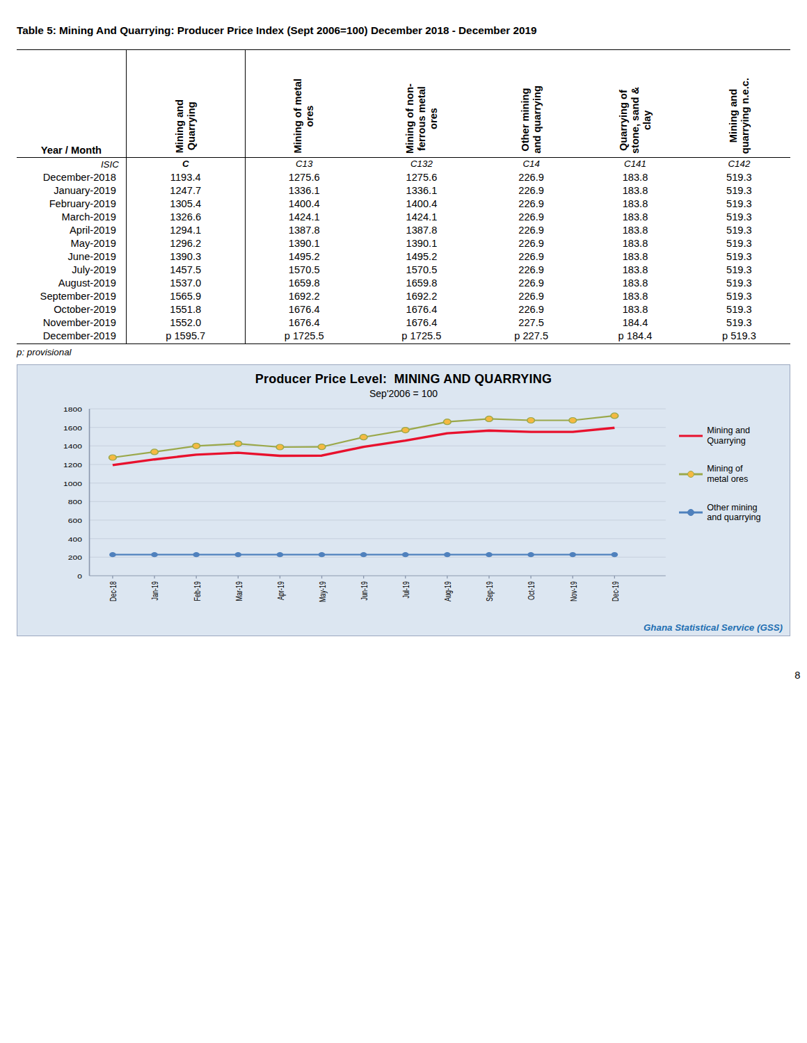Table 5: Mining And Quarrying: Producer Price Index (Sept 2006=100) December 2018 - December 2019
| Year / Month | Mining and Quarrying | Mining of metal ores | Mining of non- ferrous metal ores | Other mining and quarrying | Quarrying of stone, sand & clay | Mining and quarrying n.e.c. |
| --- | --- | --- | --- | --- | --- | --- |
| ISIC | C | C13 | C132 | C14 | C141 | C142 |
| December-2018 | 1193.4 | 1275.6 | 1275.6 | 226.9 | 183.8 | 519.3 |
| January-2019 | 1247.7 | 1336.1 | 1336.1 | 226.9 | 183.8 | 519.3 |
| February-2019 | 1305.4 | 1400.4 | 1400.4 | 226.9 | 183.8 | 519.3 |
| March-2019 | 1326.6 | 1424.1 | 1424.1 | 226.9 | 183.8 | 519.3 |
| April-2019 | 1294.1 | 1387.8 | 1387.8 | 226.9 | 183.8 | 519.3 |
| May-2019 | 1296.2 | 1390.1 | 1390.1 | 226.9 | 183.8 | 519.3 |
| June-2019 | 1390.3 | 1495.2 | 1495.2 | 226.9 | 183.8 | 519.3 |
| July-2019 | 1457.5 | 1570.5 | 1570.5 | 226.9 | 183.8 | 519.3 |
| August-2019 | 1537.0 | 1659.8 | 1659.8 | 226.9 | 183.8 | 519.3 |
| September-2019 | 1565.9 | 1692.2 | 1692.2 | 226.9 | 183.8 | 519.3 |
| October-2019 | 1551.8 | 1676.4 | 1676.4 | 226.9 | 183.8 | 519.3 |
| November-2019 | 1552.0 | 1676.4 | 1676.4 | 227.5 | 184.4 | 519.3 |
| December-2019 | p 1595.7 | p 1725.5 | p 1725.5 | p 227.5 | p 184.4 | p 519.3 |
p: provisional
Producer Price Level: MINING AND QUARRYING
Sep'2006 = 100
1800 1600 1400 1200 1000 800 600 400 200 0 Dec-18 Jan-19 Feb-19 Mar-19 Apr-19 May-19 Jun-19 Jul-19 Aug-19 Sep-19 Oct-19 Nov-19 Dec-19
Mining and
Quarrying
Mining of
metal ores
Other mining
and quarrying
Ghana Statistical Service (GSS)
8